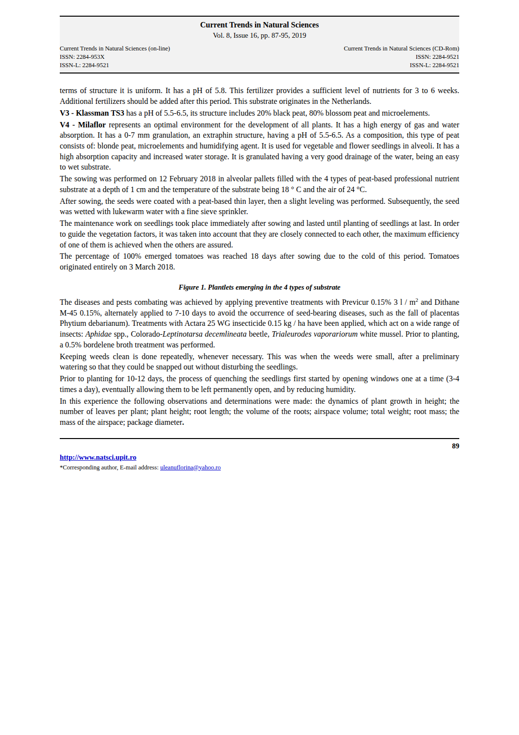Current Trends in Natural Sciences
Vol. 8, Issue 16, pp. 87-95, 2019
| Current Trends in Natural Sciences (on-line) | Current Trends in Natural Sciences (CD-Rom) |
| ISSN: 2284-953X | ISSN: 2284-9521 |
| ISSN-L: 2284-9521 | ISSN-L: 2284-9521 |
terms of structure it is uniform. It has a pH of 5.8. This fertilizer provides a sufficient level of nutrients for 3 to 6 weeks. Additional fertilizers should be added after this period. This substrate originates in the Netherlands.
V3 - Klassman TS3 has a pH of 5.5-6.5, its structure includes 20% black peat, 80% blossom peat and microelements.
V4 - Milaflor represents an optimal environment for the development of all plants. It has a high energy of gas and water absorption. It has a 0-7 mm granulation, an extraphin structure, having a pH of 5.5-6.5. As a composition, this type of peat consists of: blonde peat, microelements and humidifying agent. It is used for vegetable and flower seedlings in alveoli. It has a high absorption capacity and increased water storage. It is granulated having a very good drainage of the water, being an easy to wet substrate.
The sowing was performed on 12 February 2018 in alveolar pallets filled with the 4 types of peat-based professional nutrient substrate at a depth of 1 cm and the temperature of the substrate being 18 ° C and the air of 24 °C.
After sowing, the seeds were coated with a peat-based thin layer, then a slight leveling was performed. Subsequently, the seed was wetted with lukewarm water with a fine sieve sprinkler.
The maintenance work on seedlings took place immediately after sowing and lasted until planting of seedlings at last. In order to guide the vegetation factors, it was taken into account that they are closely connected to each other, the maximum efficiency of one of them is achieved when the others are assured.
The percentage of 100% emerged tomatoes was reached 18 days after sowing due to the cold of this period. Tomatoes originated entirely on 3 March 2018.
Figure 1. Plantlets emerging in the 4 types of substrate
The diseases and pests combating was achieved by applying preventive treatments with Previcur 0.15% 3 l / m2 and Dithane M-45 0.15%, alternately applied to 7-10 days to avoid the occurrence of seed-bearing diseases, such as the fall of placentas Phytium debarianum). Treatments with Actara 25 WG insecticide 0.15 kg / ha have been applied, which act on a wide range of insects: Aphidae spp., Colorado-Leptinotarsa decemlineata beetle, Trialeurodes vaporariorum white mussel. Prior to planting, a 0.5% bordelene broth treatment was performed.
Keeping weeds clean is done repeatedly, whenever necessary. This was when the weeds were small, after a preliminary watering so that they could be snapped out without disturbing the seedlings.
Prior to planting for 10-12 days, the process of quenching the seedlings first started by opening windows one at a time (3-4 times a day), eventually allowing them to be left permanently open, and by reducing humidity.
In this experience the following observations and determinations were made: the dynamics of plant growth in height; the number of leaves per plant; plant height; root length; the volume of the roots; airspace volume; total weight; root mass; the mass of the airspace; package diameter.
89
http://www.natsci.upit.ro
*Corresponding author, E-mail address: uleanuflorina@yahoo.ro